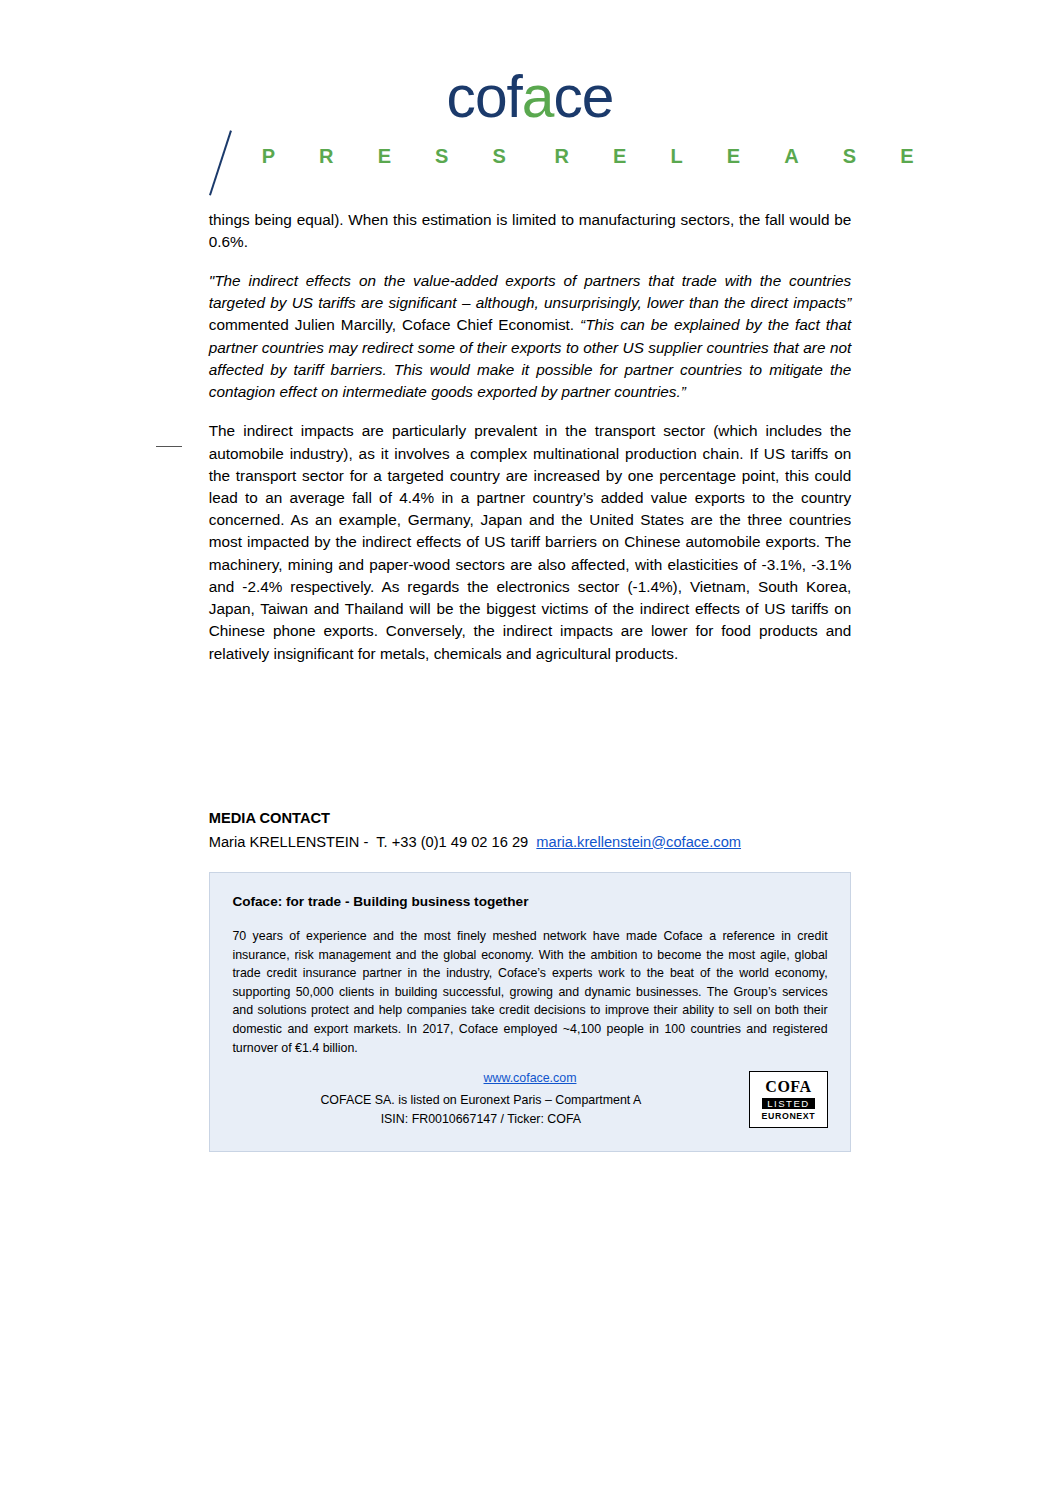coface
P R E S S R E L E A S E
things being equal). When this estimation is limited to manufacturing sectors, the fall would be 0.6%.
"The indirect effects on the value-added exports of partners that trade with the countries targeted by US tariffs are significant – although, unsurprisingly, lower than the direct impacts” commented Julien Marcilly, Coface Chief Economist. “This can be explained by the fact that partner countries may redirect some of their exports to other US supplier countries that are not affected by tariff barriers. This would make it possible for partner countries to mitigate the contagion effect on intermediate goods exported by partner countries.”
The indirect impacts are particularly prevalent in the transport sector (which includes the automobile industry), as it involves a complex multinational production chain. If US tariffs on the transport sector for a targeted country are increased by one percentage point, this could lead to an average fall of 4.4% in a partner country’s added value exports to the country concerned. As an example, Germany, Japan and the United States are the three countries most impacted by the indirect effects of US tariff barriers on Chinese automobile exports. The machinery, mining and paper-wood sectors are also affected, with elasticities of -3.1%, -3.1% and -2.4% respectively. As regards the electronics sector (-1.4%), Vietnam, South Korea, Japan, Taiwan and Thailand will be the biggest victims of the indirect effects of US tariffs on Chinese phone exports. Conversely, the indirect impacts are lower for food products and relatively insignificant for metals, chemicals and agricultural products.
MEDIA CONTACT
Maria KRELLENSTEIN - T. +33 (0)1 49 02 16 29 maria.krellenstein@coface.com
Coface: for trade - Building business together
70 years of experience and the most finely meshed network have made Coface a reference in credit insurance, risk management and the global economy. With the ambition to become the most agile, global trade credit insurance partner in the industry, Coface’s experts work to the beat of the world economy, supporting 50,000 clients in building successful, growing and dynamic businesses. The Group’s services and solutions protect and help companies take credit decisions to improve their ability to sell on both their domestic and export markets. In 2017, Coface employed ~4,100 people in 100 countries and registered turnover of €1.4 billion.
www.coface.com
COFACE SA. is listed on Euronext Paris – Compartment A
ISIN: FR0010667147 / Ticker: COFA
COFA
LISTED
EURONEXT